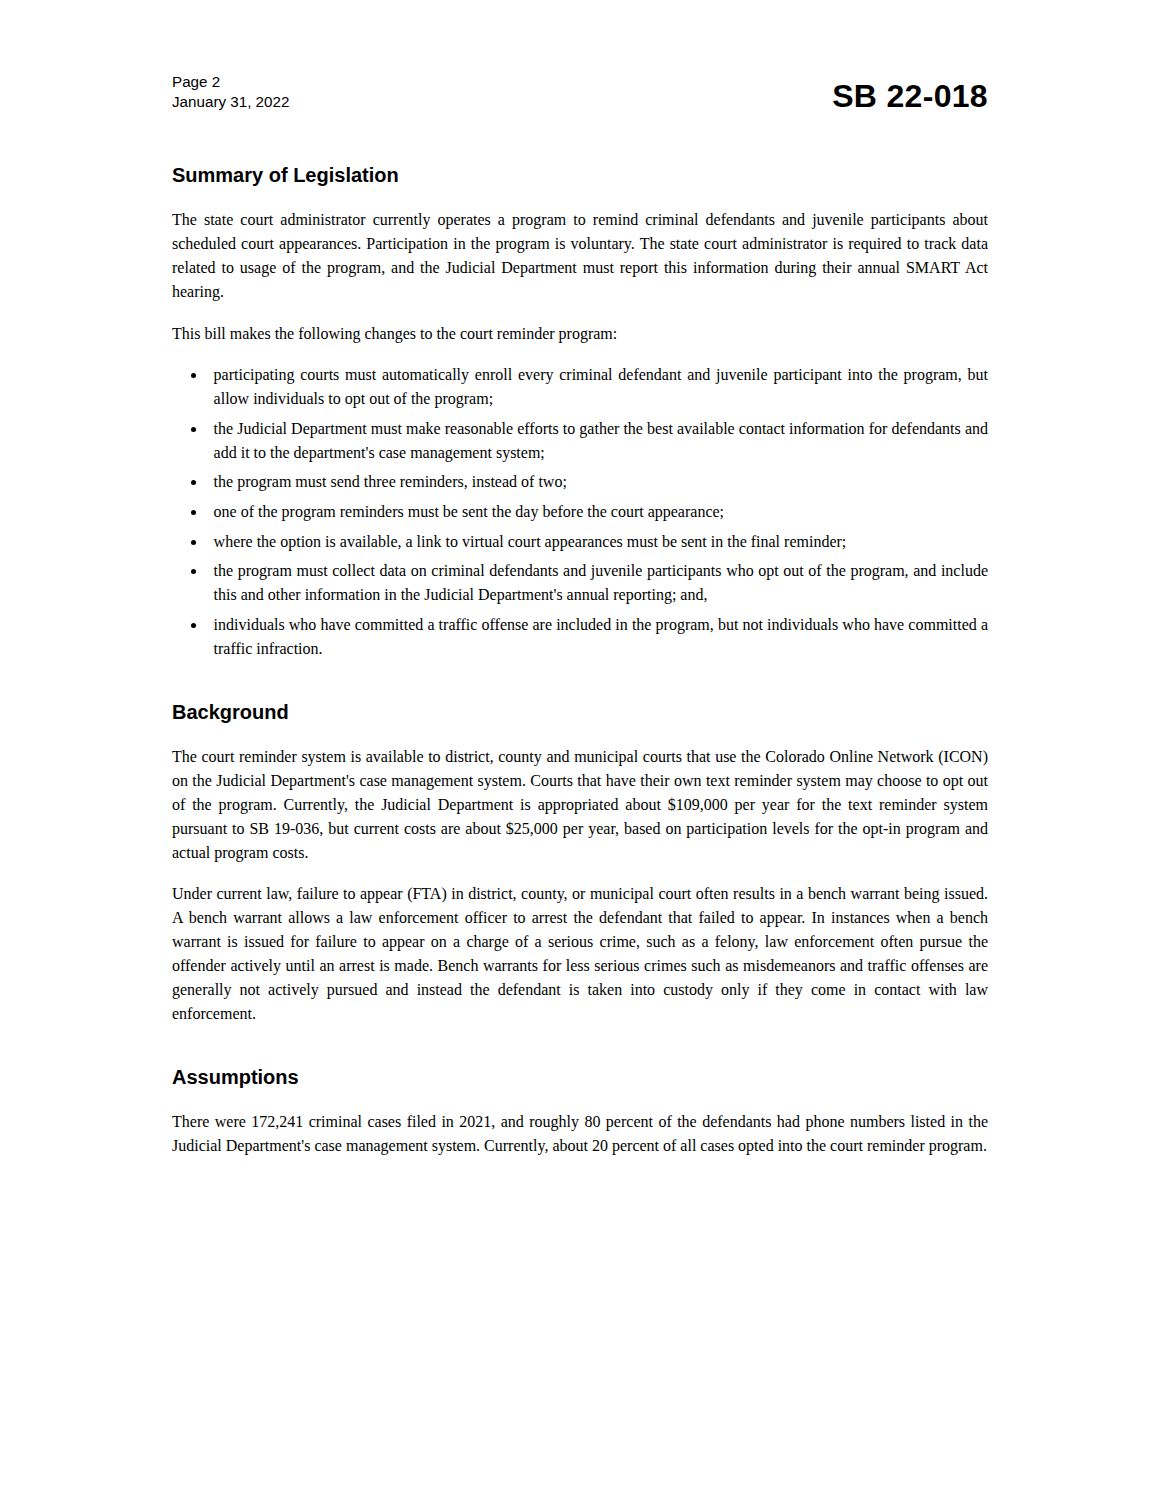Page 2
January 31, 2022
SB 22-018
Summary of Legislation
The state court administrator currently operates a program to remind criminal defendants and juvenile participants about scheduled court appearances. Participation in the program is voluntary. The state court administrator is required to track data related to usage of the program, and the Judicial Department must report this information during their annual SMART Act hearing.
This bill makes the following changes to the court reminder program:
participating courts must automatically enroll every criminal defendant and juvenile participant into the program, but allow individuals to opt out of the program;
the Judicial Department must make reasonable efforts to gather the best available contact information for defendants and add it to the department's case management system;
the program must send three reminders, instead of two;
one of the program reminders must be sent the day before the court appearance;
where the option is available, a link to virtual court appearances must be sent in the final reminder;
the program must collect data on criminal defendants and juvenile participants who opt out of the program, and include this and other information in the Judicial Department's annual reporting; and,
individuals who have committed a traffic offense are included in the program, but not individuals who have committed a traffic infraction.
Background
The court reminder system is available to district, county and municipal courts that use the Colorado Online Network (ICON) on the Judicial Department's case management system. Courts that have their own text reminder system may choose to opt out of the program. Currently, the Judicial Department is appropriated about $109,000 per year for the text reminder system pursuant to SB 19-036, but current costs are about $25,000 per year, based on participation levels for the opt-in program and actual program costs.
Under current law, failure to appear (FTA) in district, county, or municipal court often results in a bench warrant being issued. A bench warrant allows a law enforcement officer to arrest the defendant that failed to appear. In instances when a bench warrant is issued for failure to appear on a charge of a serious crime, such as a felony, law enforcement often pursue the offender actively until an arrest is made. Bench warrants for less serious crimes such as misdemeanors and traffic offenses are generally not actively pursued and instead the defendant is taken into custody only if they come in contact with law enforcement.
Assumptions
There were 172,241 criminal cases filed in 2021, and roughly 80 percent of the defendants had phone numbers listed in the Judicial Department's case management system. Currently, about 20 percent of all cases opted into the court reminder program.